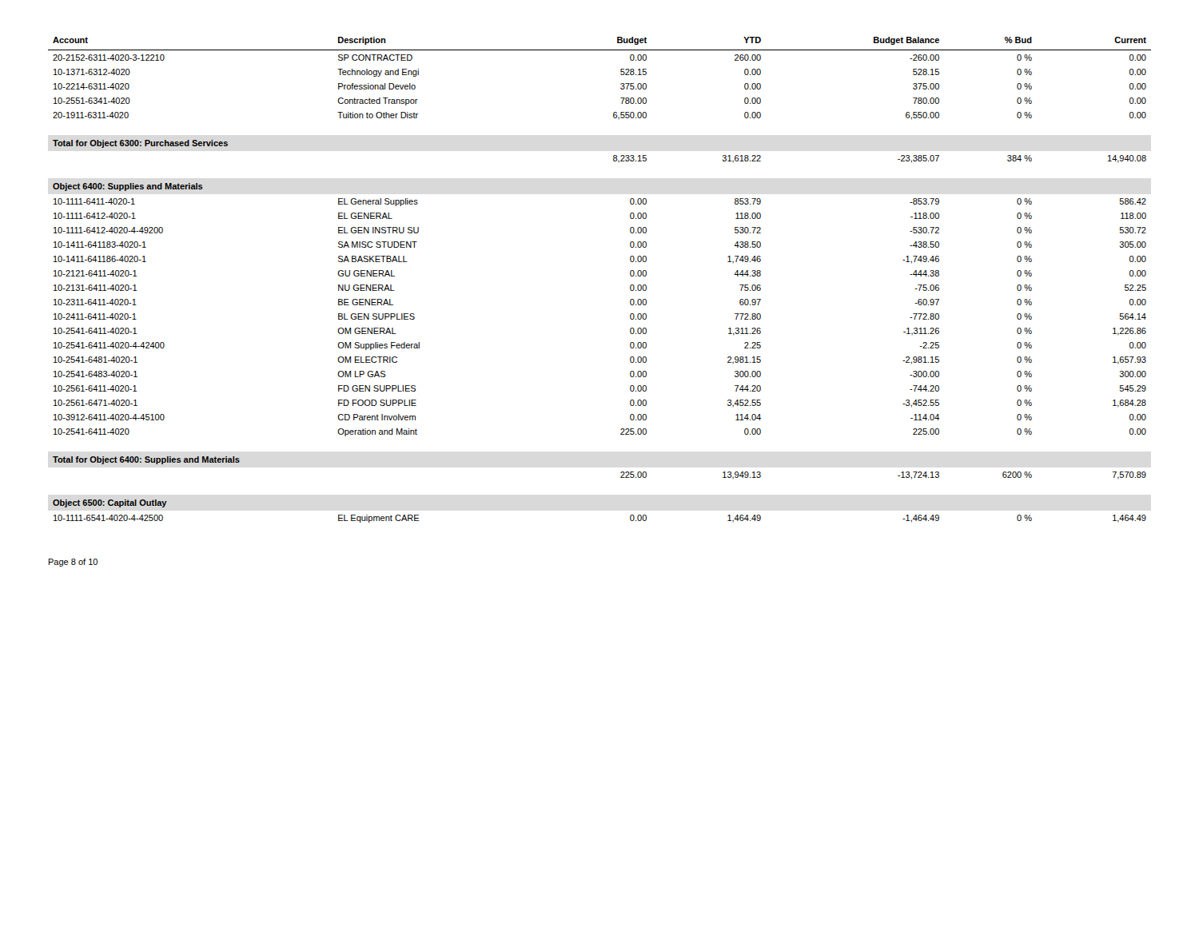| Account | Description | Budget | YTD | Budget Balance | % Bud | Current |
| --- | --- | --- | --- | --- | --- | --- |
| 20-2152-6311-4020-3-12210 | SP CONTRACTED | 0.00 | 260.00 | -260.00 | 0 % | 0.00 |
| 10-1371-6312-4020 | Technology and Engi | 528.15 | 0.00 | 528.15 | 0 % | 0.00 |
| 10-2214-6311-4020 | Professional Develo | 375.00 | 0.00 | 375.00 | 0 % | 0.00 |
| 10-2551-6341-4020 | Contracted Transpor | 780.00 | 0.00 | 780.00 | 0 % | 0.00 |
| 20-1911-6311-4020 | Tuition to Other Distr | 6,550.00 | 0.00 | 6,550.00 | 0 % | 0.00 |
| Total for Object 6300: Purchased Services |
| | | 8,233.15 | 31,618.22 | -23,385.07 | 384 % | 14,940.08 |
| Object 6400: Supplies and Materials |
| 10-1111-6411-4020-1 | EL General Supplies | 0.00 | 853.79 | -853.79 | 0 % | 586.42 |
| 10-1111-6412-4020-1 | EL GENERAL | 0.00 | 118.00 | -118.00 | 0 % | 118.00 |
| 10-1111-6412-4020-4-49200 | EL GEN INSTRU SU | 0.00 | 530.72 | -530.72 | 0 % | 530.72 |
| 10-1411-641183-4020-1 | SA MISC STUDENT | 0.00 | 438.50 | -438.50 | 0 % | 305.00 |
| 10-1411-641186-4020-1 | SA BASKETBALL | 0.00 | 1,749.46 | -1,749.46 | 0 % | 0.00 |
| 10-2121-6411-4020-1 | GU GENERAL | 0.00 | 444.38 | -444.38 | 0 % | 0.00 |
| 10-2131-6411-4020-1 | NU GENERAL | 0.00 | 75.06 | -75.06 | 0 % | 52.25 |
| 10-2311-6411-4020-1 | BE GENERAL | 0.00 | 60.97 | -60.97 | 0 % | 0.00 |
| 10-2411-6411-4020-1 | BL GEN SUPPLIES | 0.00 | 772.80 | -772.80 | 0 % | 564.14 |
| 10-2541-6411-4020-1 | OM GENERAL | 0.00 | 1,311.26 | -1,311.26 | 0 % | 1,226.86 |
| 10-2541-6411-4020-4-42400 | OM Supplies Federal | 0.00 | 2.25 | -2.25 | 0 % | 0.00 |
| 10-2541-6481-4020-1 | OM ELECTRIC | 0.00 | 2,981.15 | -2,981.15 | 0 % | 1,657.93 |
| 10-2541-6483-4020-1 | OM LP GAS | 0.00 | 300.00 | -300.00 | 0 % | 300.00 |
| 10-2561-6411-4020-1 | FD GEN SUPPLIES | 0.00 | 744.20 | -744.20 | 0 % | 545.29 |
| 10-2561-6471-4020-1 | FD FOOD SUPPLIE | 0.00 | 3,452.55 | -3,452.55 | 0 % | 1,684.28 |
| 10-3912-6411-4020-4-45100 | CD Parent Involvem | 0.00 | 114.04 | -114.04 | 0 % | 0.00 |
| 10-2541-6411-4020 | Operation and Maint | 225.00 | 0.00 | 225.00 | 0 % | 0.00 |
| Total for Object 6400: Supplies and Materials |
| | | 225.00 | 13,949.13 | -13,724.13 | 6200 % | 7,570.89 |
| Object 6500: Capital Outlay |
| 10-1111-6541-4020-4-42500 | EL Equipment CARE | 0.00 | 1,464.49 | -1,464.49 | 0 % | 1,464.49 |
Page 8 of 10